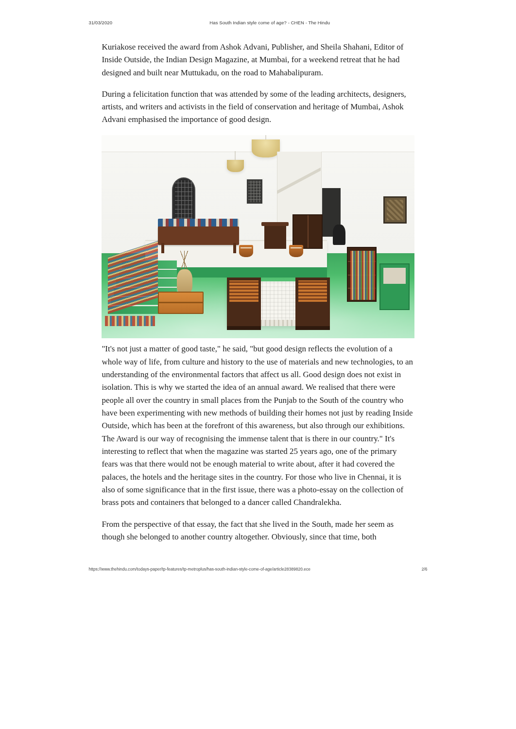31/03/2020 Has South Indian style come of age? - CHEN - The Hindu
Kuriakose received the award from Ashok Advani, Publisher, and Sheila Shahani, Editor of Inside Outside, the Indian Design Magazine, at Mumbai, for a weekend retreat that he had designed and built near Muttukadu, on the road to Mahabalipuram.
During a felicitation function that was attended by some of the leading architects, designers, artists, and writers and activists in the field of conservation and heritage of Mumbai, Ashok Advani emphasised the importance of good design.
"It's not just a matter of good taste," he said, "but good design reflects the evolution of a whole way of life, from culture and history to the use of materials and new technologies, to an understanding of the environmental factors that affect us all. Good design does not exist in isolation. This is why we started the idea of an annual award. We realised that there were people all over the country in small places from the Punjab to the South of the country who have been experimenting with new methods of building their homes not just by reading Inside Outside, which has been at the forefront of this awareness, but also through our exhibitions. The Award is our way of recognising the immense talent that is there in our country." It's interesting to reflect that when the magazine was started 25 years ago, one of the primary fears was that there would not be enough material to write about, after it had covered the palaces, the hotels and the heritage sites in the country. For those who live in Chennai, it is also of some significance that in the first issue, there was a photo-essay on the collection of brass pots and containers that belonged to a dancer called Chandralekha.
From the perspective of that essay, the fact that she lived in the South, made her seem as though she belonged to another country altogether. Obviously, since that time, both
https://www.thehindu.com/todays-paper/tp-features/tp-metroplus/has-south-indian-style-come-of-age/article28389820.ece 2/6